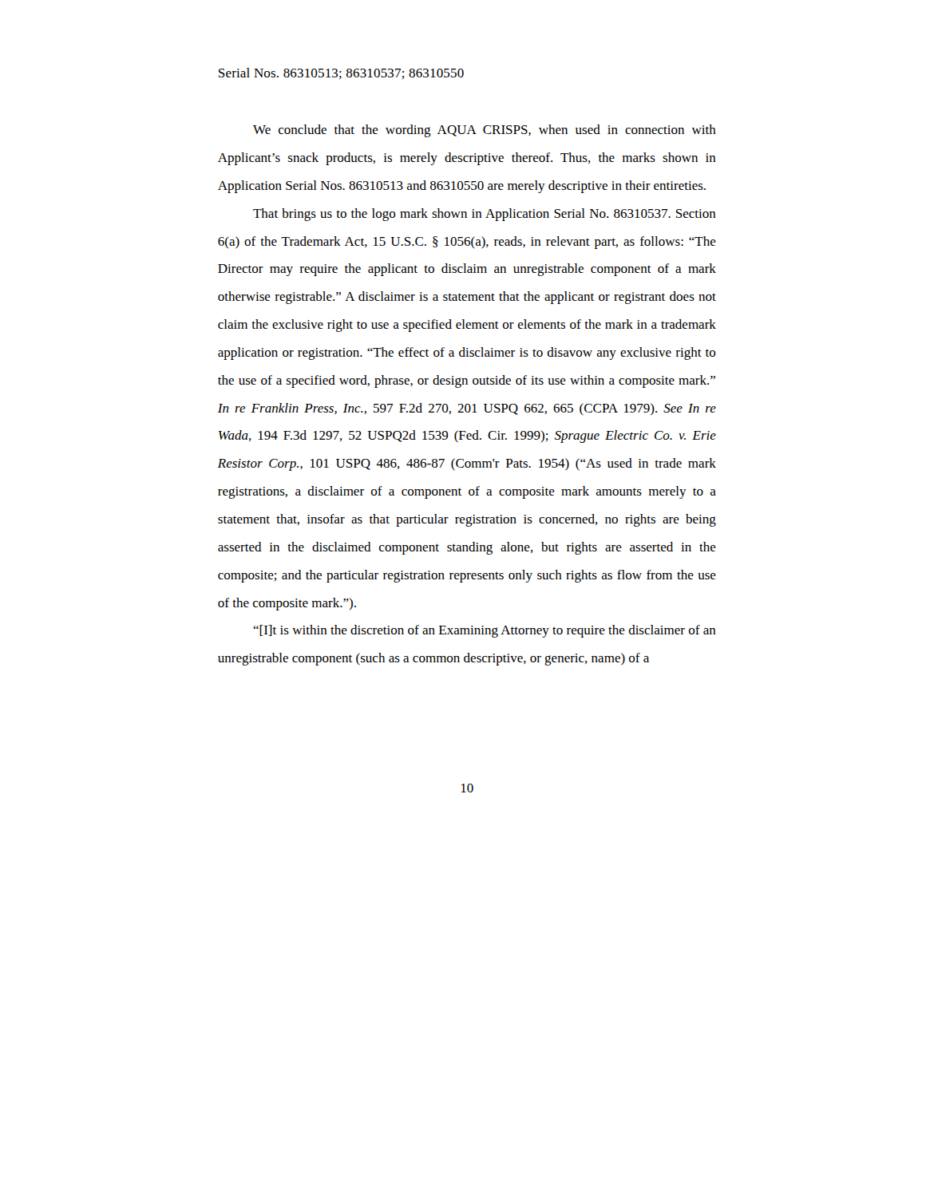Serial Nos. 86310513; 86310537; 86310550
We conclude that the wording AQUA CRISPS, when used in connection with Applicant’s snack products, is merely descriptive thereof. Thus, the marks shown in Application Serial Nos. 86310513 and 86310550 are merely descriptive in their entireties.
That brings us to the logo mark shown in Application Serial No. 86310537. Section 6(a) of the Trademark Act, 15 U.S.C. § 1056(a), reads, in relevant part, as follows: “The Director may require the applicant to disclaim an unregistrable component of a mark otherwise registrable.” A disclaimer is a statement that the applicant or registrant does not claim the exclusive right to use a specified element or elements of the mark in a trademark application or registration. “The effect of a disclaimer is to disavow any exclusive right to the use of a specified word, phrase, or design outside of its use within a composite mark.” In re Franklin Press, Inc., 597 F.2d 270, 201 USPQ 662, 665 (CCPA 1979). See In re Wada, 194 F.3d 1297, 52 USPQ2d 1539 (Fed. Cir. 1999); Sprague Electric Co. v. Erie Resistor Corp., 101 USPQ 486, 486-87 (Comm'r Pats. 1954) (“As used in trade mark registrations, a disclaimer of a component of a composite mark amounts merely to a statement that, insofar as that particular registration is concerned, no rights are being asserted in the disclaimed component standing alone, but rights are asserted in the composite; and the particular registration represents only such rights as flow from the use of the composite mark.”).
“[I]t is within the discretion of an Examining Attorney to require the disclaimer of an unregistrable component (such as a common descriptive, or generic, name) of a
10